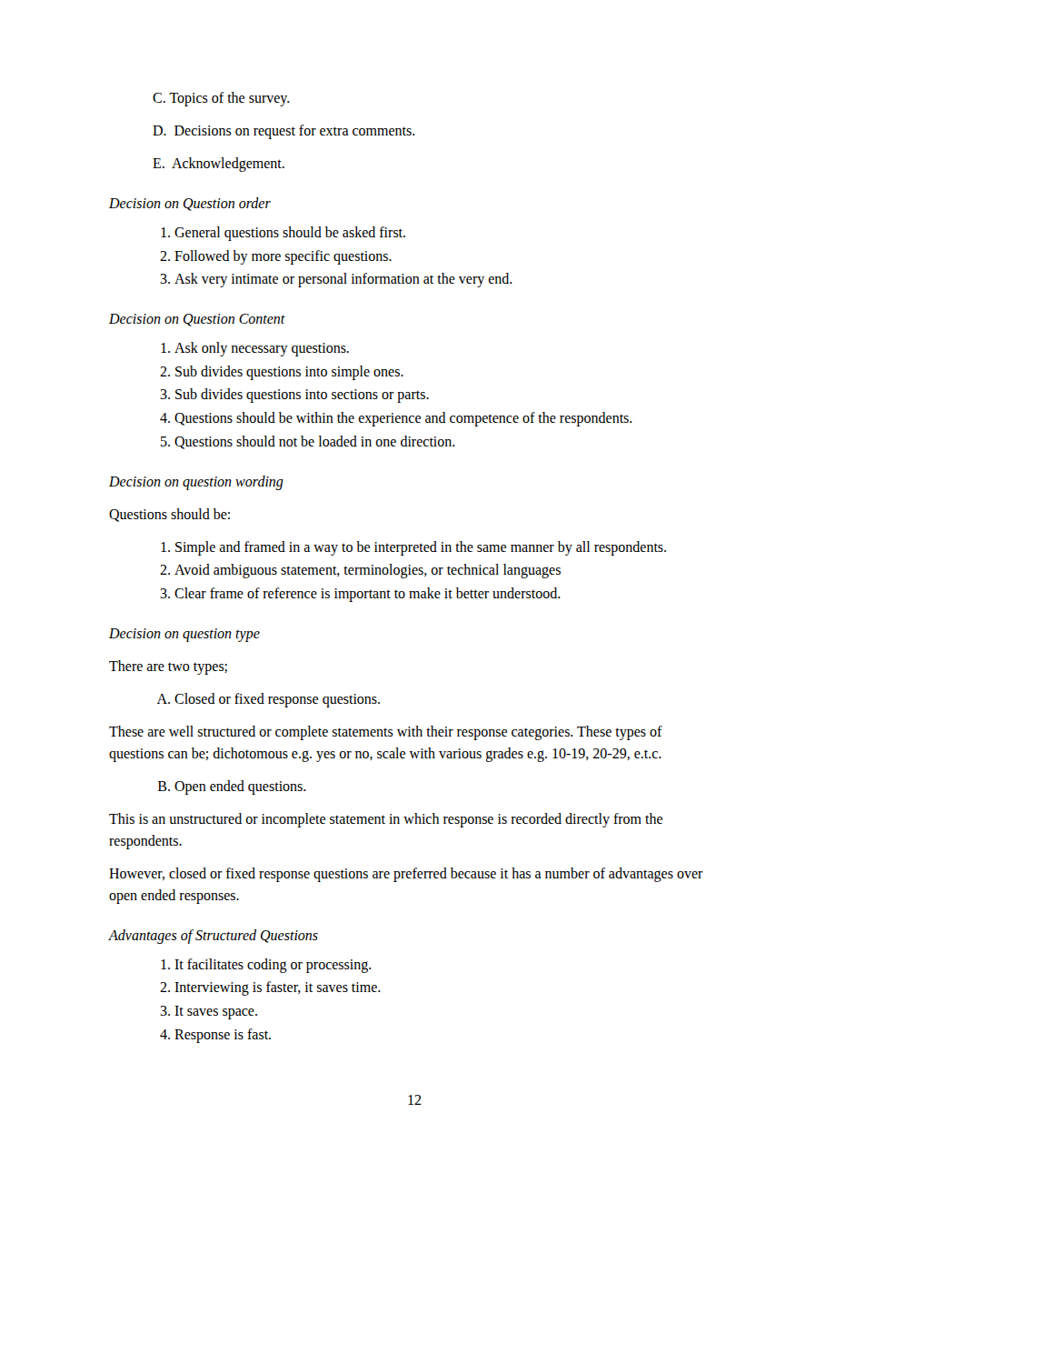C. Topics of the survey.
D. Decisions on request for extra comments.
E. Acknowledgement.
Decision on Question order
General questions should be asked first.
Followed by more specific questions.
Ask very intimate or personal information at the very end.
Decision on Question Content
Ask only necessary questions.
Sub divides questions into simple ones.
Sub divides questions into sections or parts.
Questions should be within the experience and competence of the respondents.
Questions should not be loaded in one direction.
Decision on question wording
Questions should be:
Simple and framed in a way to be interpreted in the same manner by all respondents.
Avoid ambiguous statement, terminologies, or technical languages
Clear frame of reference is important to make it better understood.
Decision on question type
There are two types;
Closed or fixed response questions.
These are well structured or complete statements with their response categories. These types of questions can be; dichotomous e.g. yes or no, scale with various grades e.g. 10-19, 20-29, e.t.c.
Open ended questions.
This is an unstructured or incomplete statement in which response is recorded directly from the respondents.
However, closed or fixed response questions are preferred because it has a number of advantages over open ended responses.
Advantages of Structured Questions
It facilitates coding or processing.
Interviewing is faster, it saves time.
It saves space.
Response is fast.
12